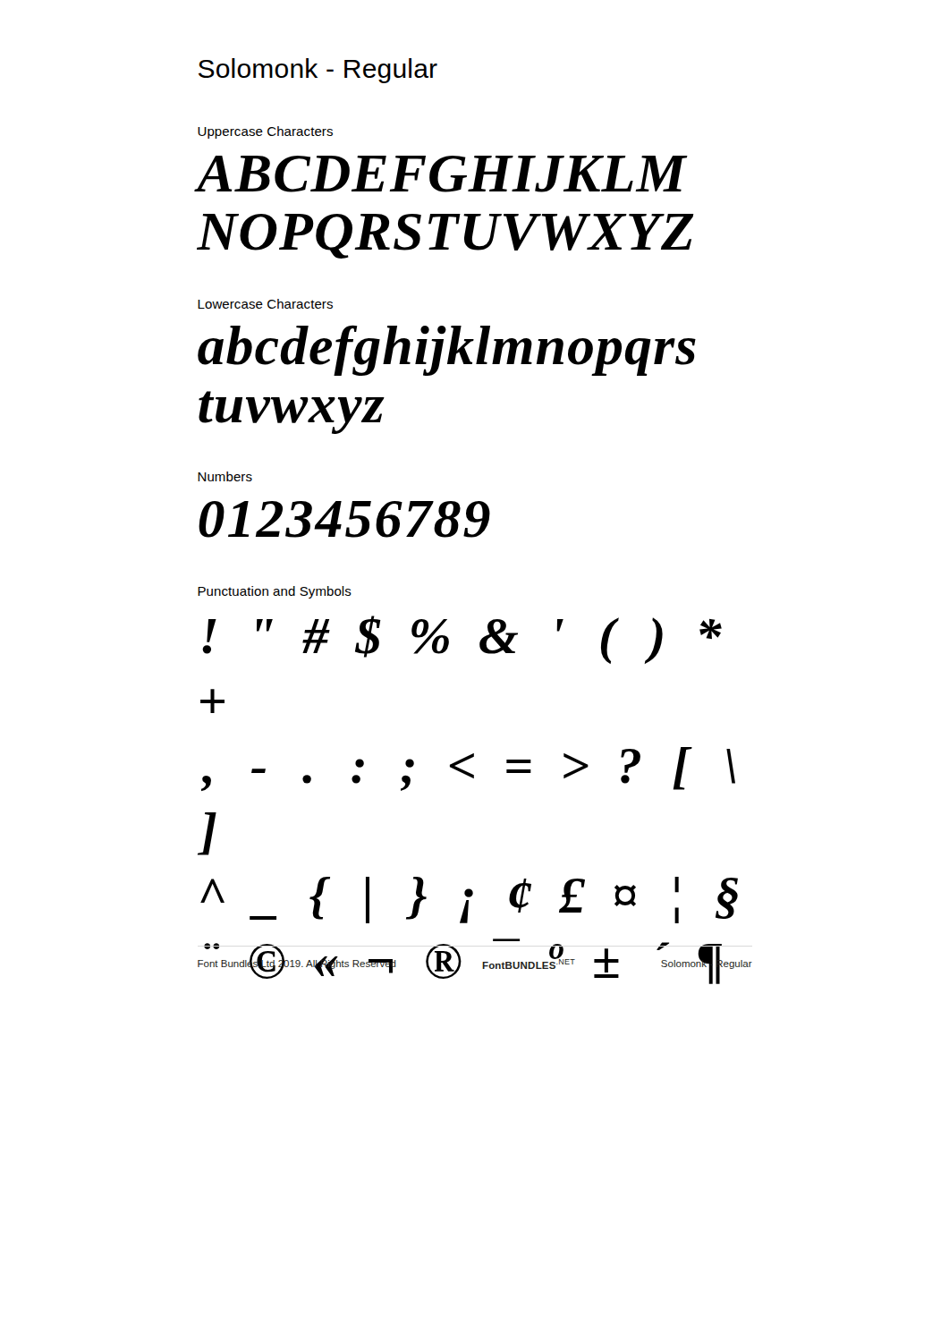Solomonk - Regular
Uppercase Characters
ABCDEFGHIJKLM
NOPQRSTUVWXYZ
Lowercase Characters
abcdefghijklmnopqrs
tuvwxyz
Numbers
0123456789
Punctuation and Symbols
! " # $ % & ' ( ) * +
, - . : ; < = > ? [ \ ]
^ _ { | } ¡ ¢ £ ¤ ¦ §
¨ © « ¬ ® ¯ º ± ´ ¶
Font Bundles Ltd 2019. All Rights Reserved
FontBUNDLES.NET
Solomonk - Regular